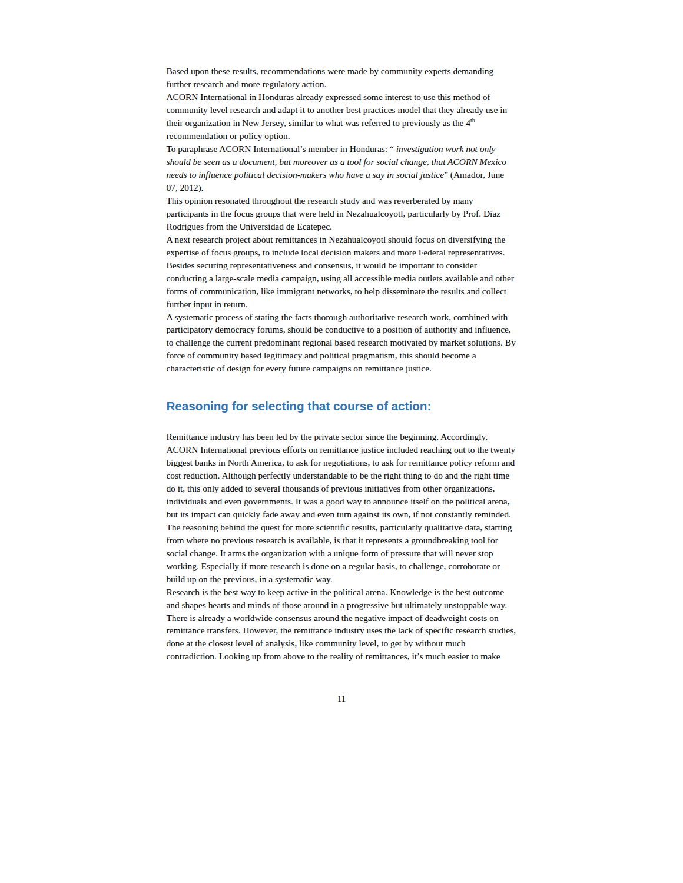Based upon these results, recommendations were made by community experts demanding further research and more regulatory action.
ACORN International in Honduras already expressed some interest to use this method of community level research and adapt it to another best practices model that they already use in their organization in New Jersey, similar to what was referred to previously as the 4th recommendation or policy option.
To paraphrase ACORN International’s member in Honduras: “ investigation work not only should be seen as a document, but moreover as a tool for social change, that ACORN Mexico needs to influence political decision-makers who have a say in social justice” (Amador, June 07, 2012).
This opinion resonated throughout the research study and was reverberated by many participants in the focus groups that were held in Nezahualcoyotl, particularly by Prof. Diaz Rodrigues from the Universidad de Ecatepec.
A next research project about remittances in Nezahualcoyotl should focus on diversifying the expertise of focus groups, to include local decision makers and more Federal representatives.
Besides securing representativeness and consensus, it would be important to consider conducting a large-scale media campaign, using all accessible media outlets available and other forms of communication, like immigrant networks, to help disseminate the results and collect further input in return.
A systematic process of stating the facts thorough authoritative research work, combined with participatory democracy forums, should be conductive to a position of authority and influence, to challenge the current predominant regional based research motivated by market solutions. By force of community based legitimacy and political pragmatism, this should become a characteristic of design for every future campaigns on remittance justice.
Reasoning for selecting that course of action:
Remittance industry has been led by the private sector since the beginning. Accordingly, ACORN International previous efforts on remittance justice included reaching out to the twenty biggest banks in North America, to ask for negotiations, to ask for remittance policy reform and cost reduction. Although perfectly understandable to be the right thing to do and the right time do it, this only added to several thousands of previous initiatives from other organizations, individuals and even governments. It was a good way to announce itself on the political arena, but its impact can quickly fade away and even turn against its own, if not constantly reminded.
The reasoning behind the quest for more scientific results, particularly qualitative data, starting from where no previous research is available, is that it represents a groundbreaking tool for social change. It arms the organization with a unique form of pressure that will never stop working. Especially if more research is done on a regular basis, to challenge, corroborate or build up on the previous, in a systematic way.
Research is the best way to keep active in the political arena. Knowledge is the best outcome and shapes hearts and minds of those around in a progressive but ultimately unstoppable way.
There is already a worldwide consensus around the negative impact of deadweight costs on remittance transfers. However, the remittance industry uses the lack of specific research studies, done at the closest level of analysis, like community level, to get by without much contradiction. Looking up from above to the reality of remittances, it’s much easier to make
11